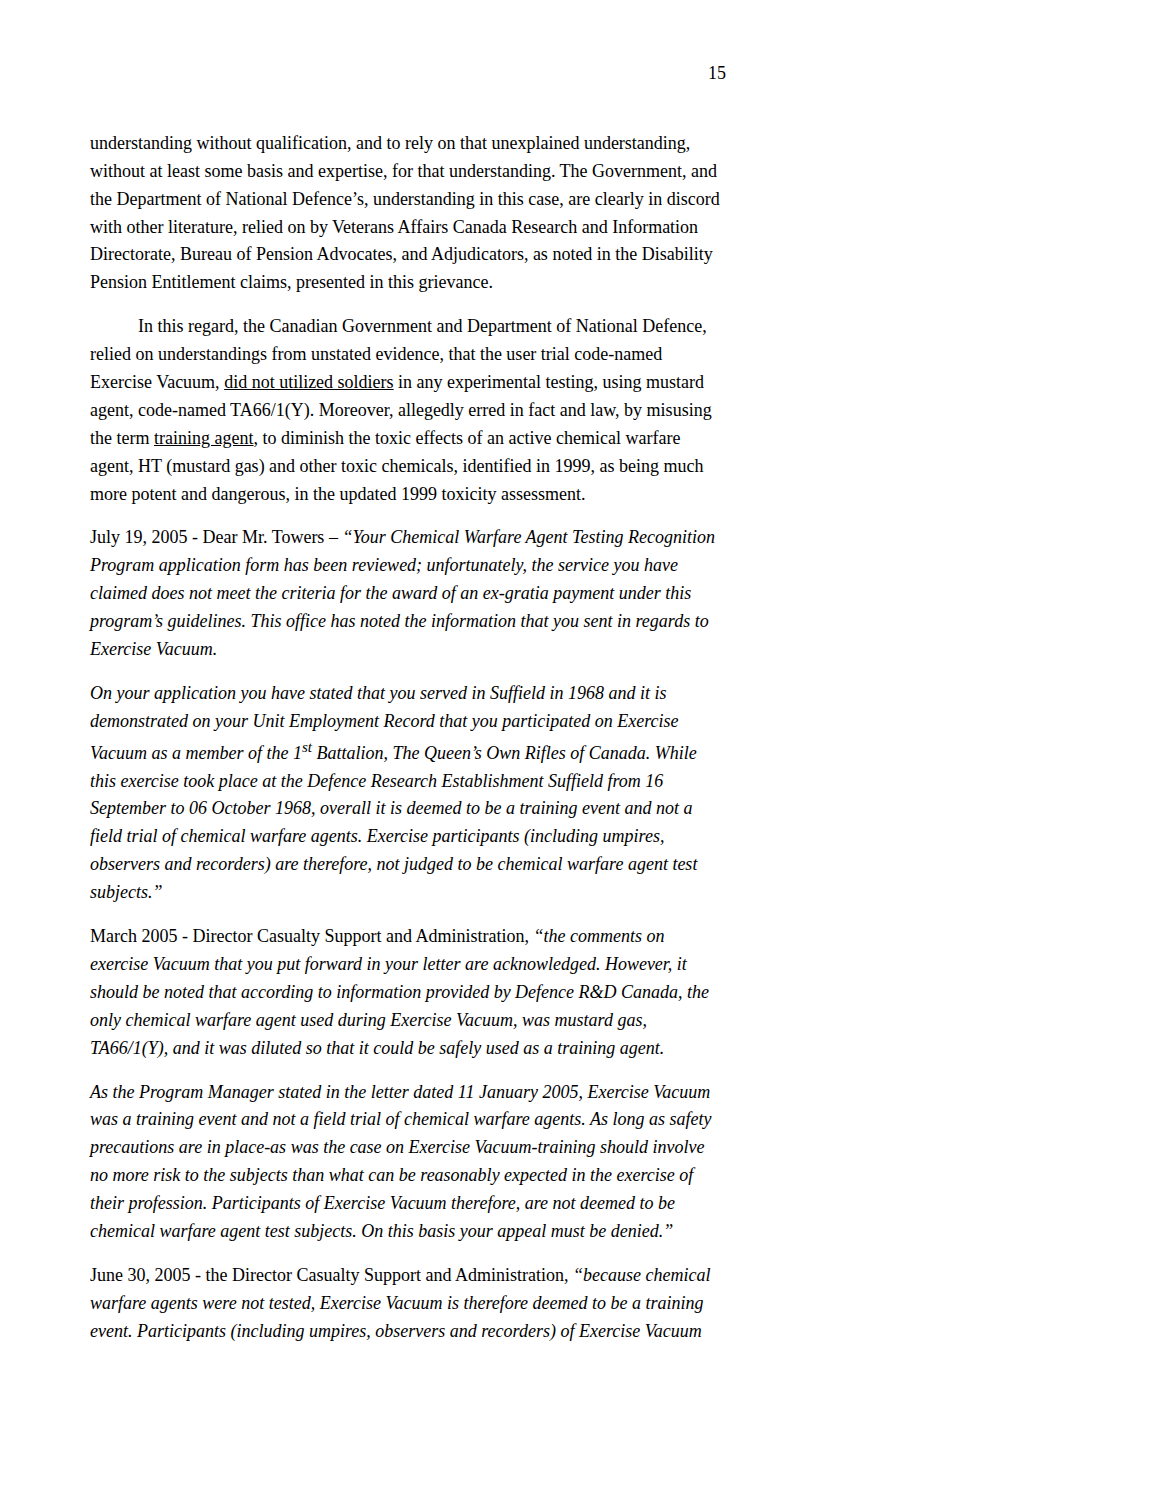15
understanding without qualification, and to rely on that unexplained understanding, without at least some basis and expertise, for that understanding. The Government, and the Department of National Defence’s, understanding in this case, are clearly in discord with other literature, relied on by Veterans Affairs Canada Research and Information Directorate, Bureau of Pension Advocates, and Adjudicators, as noted in the Disability Pension Entitlement claims, presented in this grievance.
In this regard, the Canadian Government and Department of National Defence, relied on understandings from unstated evidence, that the user trial code-named Exercise Vacuum, did not utilized soldiers in any experimental testing, using mustard agent, code-named TA66/1(Y). Moreover, allegedly erred in fact and law, by misusing the term training agent, to diminish the toxic effects of an active chemical warfare agent, HT (mustard gas) and other toxic chemicals, identified in 1999, as being much more potent and dangerous, in the updated 1999 toxicity assessment.
July 19, 2005 - Dear Mr. Towers – “Your Chemical Warfare Agent Testing Recognition Program application form has been reviewed; unfortunately, the service you have claimed does not meet the criteria for the award of an ex-gratia payment under this program’s guidelines. This office has noted the information that you sent in regards to Exercise Vacuum.
On your application you have stated that you served in Suffield in 1968 and it is demonstrated on your Unit Employment Record that you participated on Exercise Vacuum as a member of the 1st Battalion, The Queen’s Own Rifles of Canada. While this exercise took place at the Defence Research Establishment Suffield from 16 September to 06 October 1968, overall it is deemed to be a training event and not a field trial of chemical warfare agents. Exercise participants (including umpires, observers and recorders) are therefore, not judged to be chemical warfare agent test subjects.”
March 2005 - Director Casualty Support and Administration, “the comments on exercise Vacuum that you put forward in your letter are acknowledged. However, it should be noted that according to information provided by Defence R&D Canada, the only chemical warfare agent used during Exercise Vacuum, was mustard gas, TA66/1(Y), and it was diluted so that it could be safely used as a training agent.
As the Program Manager stated in the letter dated 11 January 2005, Exercise Vacuum was a training event and not a field trial of chemical warfare agents. As long as safety precautions are in place-as was the case on Exercise Vacuum-training should involve no more risk to the subjects than what can be reasonably expected in the exercise of their profession. Participants of Exercise Vacuum therefore, are not deemed to be chemical warfare agent test subjects. On this basis your appeal must be denied.”
June 30, 2005 - the Director Casualty Support and Administration, “because chemical warfare agents were not tested, Exercise Vacuum is therefore deemed to be a training event. Participants (including umpires, observers and recorders) of Exercise Vacuum